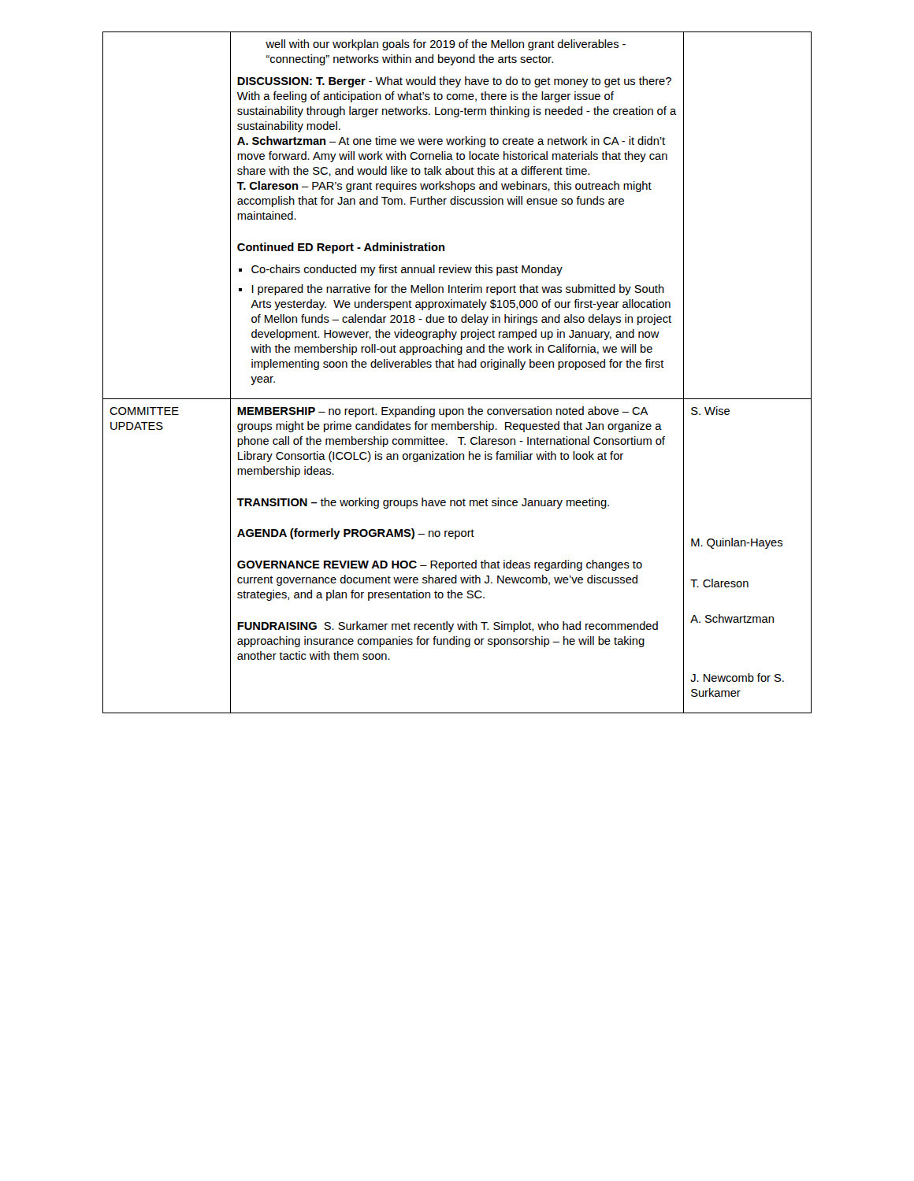| | well with our workplan goals for 2019 of the Mellon grant deliverables - “connecting” networks within and beyond the arts sector. DISCUSSION: T. Berger - What would they have to do to get money to get us there? With a feeling of anticipation of what’s to come, there is the larger issue of sustainability through larger networks. Long-term thinking is needed - the creation of a sustainability model. A. Schwartzman – At one time we were working to create a network in CA - it didn’t move forward. Amy will work with Cornelia to locate historical materials that they can share with the SC, and would like to talk about this at a different time. T. Clareson – PAR’s grant requires workshops and webinars, this outreach might accomplish that for Jan and Tom. Further discussion will ensue so funds are maintained. Continued ED Report - Administration Co-chairs conducted my first annual review this past Monday I prepared the narrative for the Mellon Interim report that was submitted by South Arts yesterday. We underspent approximately $105,000 of our first-year allocation of Mellon funds – calendar 2018 - due to delay in hirings and also delays in project development. However, the videography project ramped up in January, and now with the membership roll-out approaching and the work in California, we will be implementing soon the deliverables that had originally been proposed for the first year. | |
| COMMITTEE UPDATES | MEMBERSHIP – no report. Expanding upon the conversation noted above – CA groups might be prime candidates for membership. Requested that Jan organize a phone call of the membership committee. T. Clareson - International Consortium of Library Consortia (ICOLC) is an organization he is familiar with to look at for membership ideas. TRANSITION – the working groups have not met since January meeting. AGENDA (formerly PROGRAMS) – no report GOVERNANCE REVIEW AD HOC – Reported that ideas regarding changes to current governance document were shared with J. Newcomb, we’ve discussed strategies, and a plan for presentation to the SC. FUNDRAISING S. Surkamer met recently with T. Simplot, who had recommended approaching insurance companies for funding or sponsorship – he will be taking another tactic with them soon. | S. Wise M. Quinlan-Hayes T. Clareson A. Schwartzman J. Newcomb for S. Surkamer |